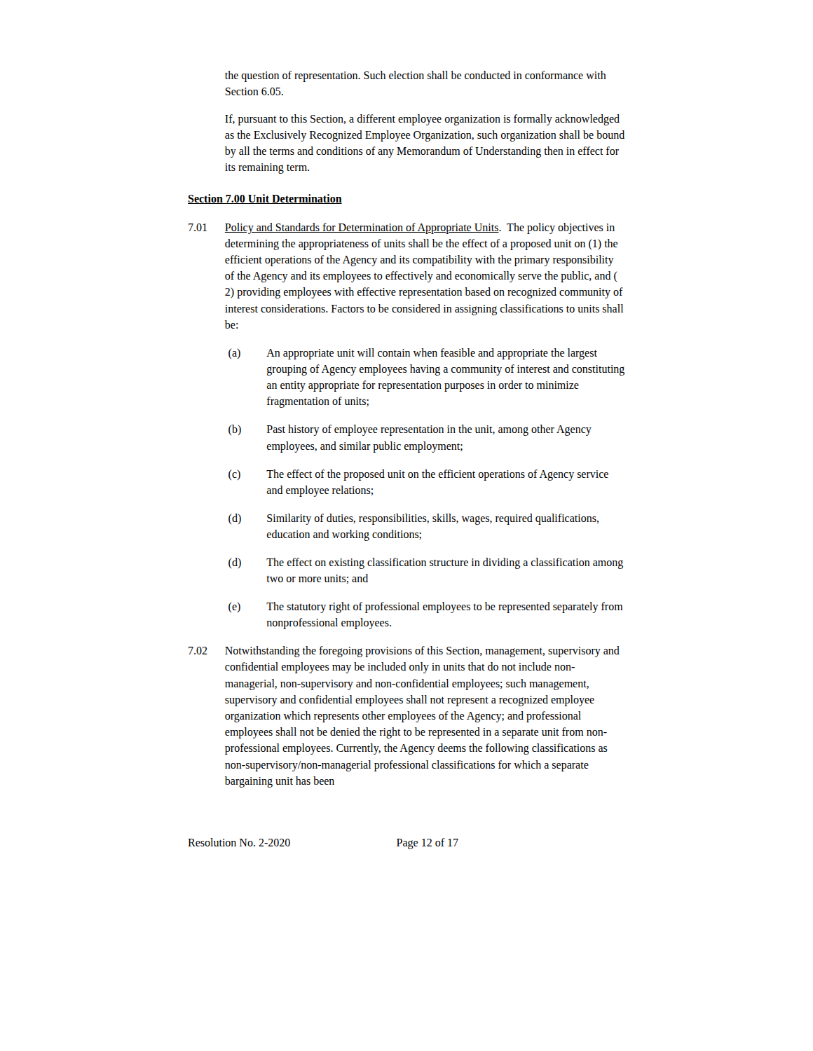the question of representation. Such election shall be conducted in conformance with Section 6.05.
If, pursuant to this Section, a different employee organization is formally acknowledged as the Exclusively Recognized Employee Organization, such organization shall be bound by all the terms and conditions of any Memorandum of Understanding then in effect for its remaining term.
Section 7.00 Unit Determination
7.01
Policy and Standards for Determination of Appropriate Units. The policy objectives in determining the appropriateness of units shall be the effect of a proposed unit on (1) the efficient operations of the Agency and its compatibility with the primary responsibility of the Agency and its employees to effectively and economically serve the public, and ( 2) providing employees with effective representation based on recognized community of interest considerations. Factors to be considered in assigning classifications to units shall be:
(a)
An appropriate unit will contain when feasible and appropriate the largest grouping of Agency employees having a community of interest and constituting an entity appropriate for representation purposes in order to minimize fragmentation of units;
(b)
Past history of employee representation in the unit, among other Agency employees, and similar public employment;
(c)
The effect of the proposed unit on the efficient operations of Agency service and employee relations;
(d)
Similarity of duties, responsibilities, skills, wages, required qualifications, education and working conditions;
(d)
The effect on existing classification structure in dividing a classification among two or more units; and
(e)
The statutory right of professional employees to be represented separately from nonprofessional employees.
7.02
Notwithstanding the foregoing provisions of this Section, management, supervisory and confidential employees may be included only in units that do not include non-managerial, non-supervisory and non-confidential employees; such management, supervisory and confidential employees shall not represent a recognized employee organization which represents other employees of the Agency; and professional employees shall not be denied the right to be represented in a separate unit from non-professional employees. Currently, the Agency deems the following classifications as non-supervisory/non-managerial professional classifications for which a separate bargaining unit has been
Resolution No. 2-2020
Page 12 of 17